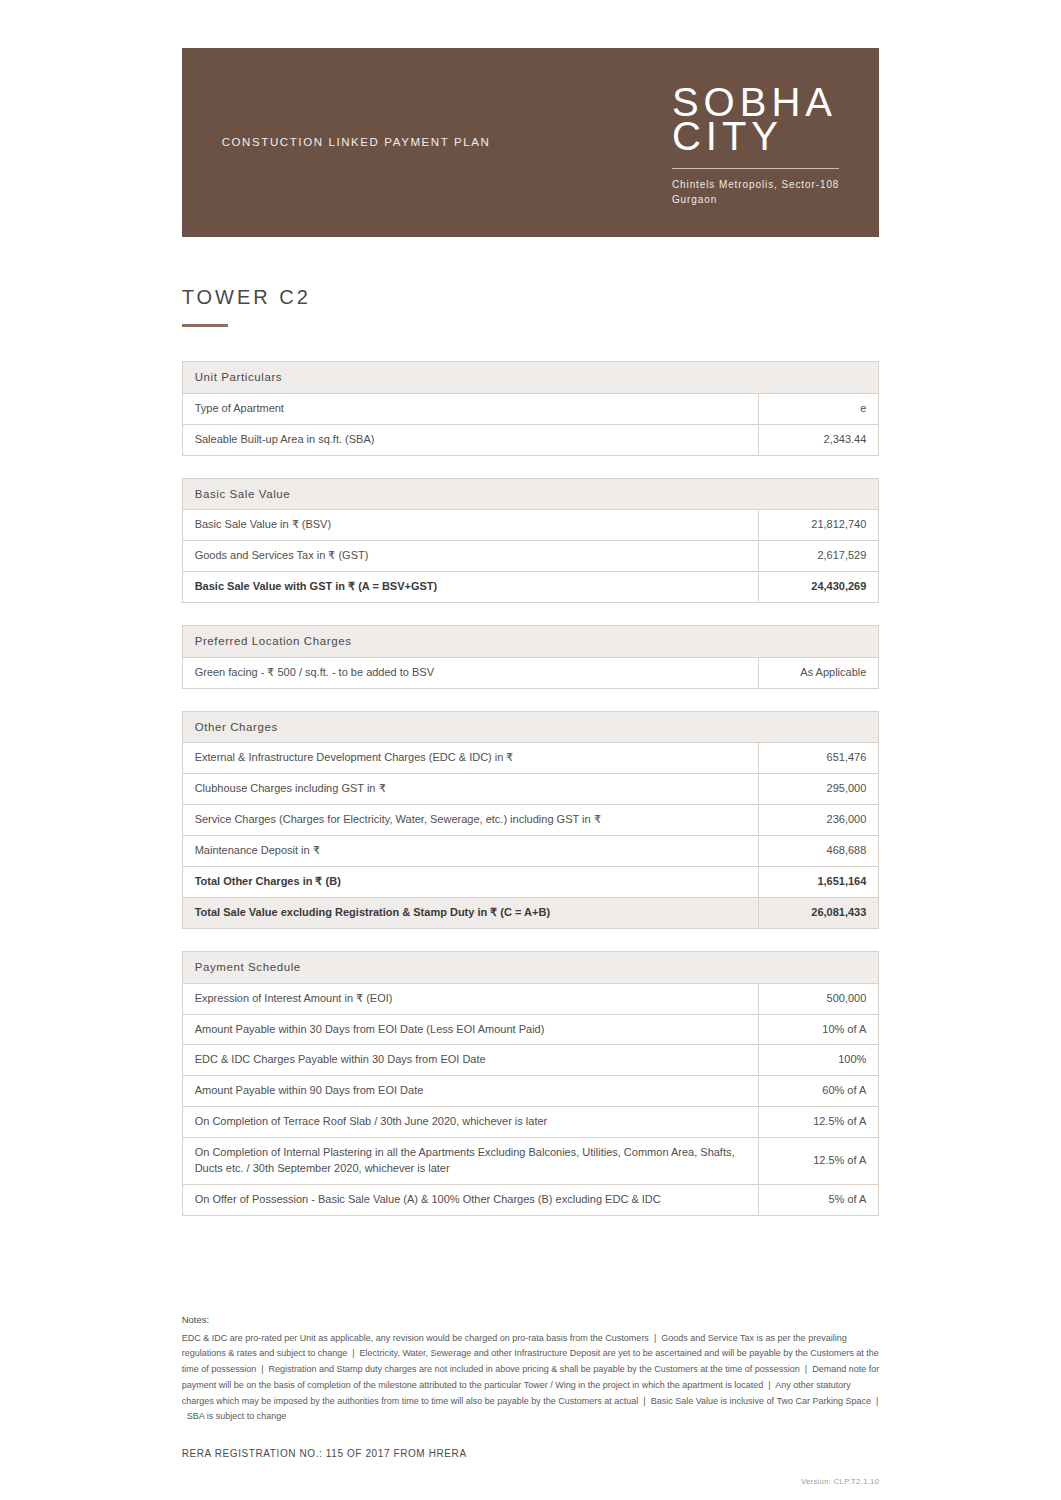CONSTUCTION LINKED PAYMENT PLAN
SOBHA CITY
Chintels Metropolis, Sector-108
Gurgaon
Tower C2
| Unit Particulars |
| --- |
| Type of Apartment | e |
| Saleable Built-up Area in sq.ft. (SBA) | 2,343.44 |
| Basic Sale Value |
| --- |
| Basic Sale Value in ₹ (BSV) | 21,812,740 |
| Goods and Services Tax in ₹ (GST) | 2,617,529 |
| Basic Sale Value with GST in ₹ (A = BSV+GST) | 24,430,269 |
| Preferred Location Charges |
| --- |
| Green facing - ₹ 500 / sq.ft. - to be added to BSV | As Applicable |
| Other Charges |
| --- |
| External & Infrastructure Development Charges (EDC & IDC) in ₹ | 651,476 |
| Clubhouse Charges including GST in ₹ | 295,000 |
| Service Charges (Charges for Electricity, Water, Sewerage, etc.) including GST in ₹ | 236,000 |
| Maintenance Deposit in ₹ | 468,688 |
| Total Other Charges in ₹ (B) | 1,651,164 |
| Total Sale Value excluding Registration & Stamp Duty in ₹ (C = A+B) | 26,081,433 |
| Payment Schedule |
| --- |
| Expression of Interest Amount in ₹ (EOI) | 500,000 |
| Amount Payable within 30 Days from EOI Date (Less EOI Amount Paid) | 10% of A |
| EDC & IDC Charges Payable within 30 Days from EOI Date | 100% |
| Amount Payable within 90 Days from EOI Date | 60% of A |
| On Completion of Terrace Roof Slab / 30th June 2020, whichever is later | 12.5% of A |
| On Completion of Internal Plastering in all the Apartments Excluding Balconies, Utilities, Common Area, Shafts, Ducts etc. / 30th September 2020, whichever is later | 12.5% of A |
| On Offer of Possession - Basic Sale Value (A) & 100% Other Charges (B) excluding EDC & IDC | 5% of A |
Notes:
EDC & IDC are pro-rated per Unit as applicable, any revision would be charged on pro-rata basis from the Customers | Goods and Service Tax is as per the prevailing regulations & rates and subject to change | Electricity, Water, Sewerage and other Infrastructure Deposit are yet to be ascertained and will be payable by the Customers at the time of possession | Registration and Stamp duty charges are not included in above pricing & shall be payable by the Customers at the time of possession | Demand note for payment will be on the basis of completion of the milestone attributed to the particular Tower / Wing in the project in which the apartment is located | Any other statutory charges which may be imposed by the authorities from time to time will also be payable by the Customers at actual | Basic Sale Value is inclusive of Two Car Parking Space | SBA is subject to change
RERA REGISTRATION NO.: 115 OF 2017 FROM HRERA
Version: CLP.T2.1.10